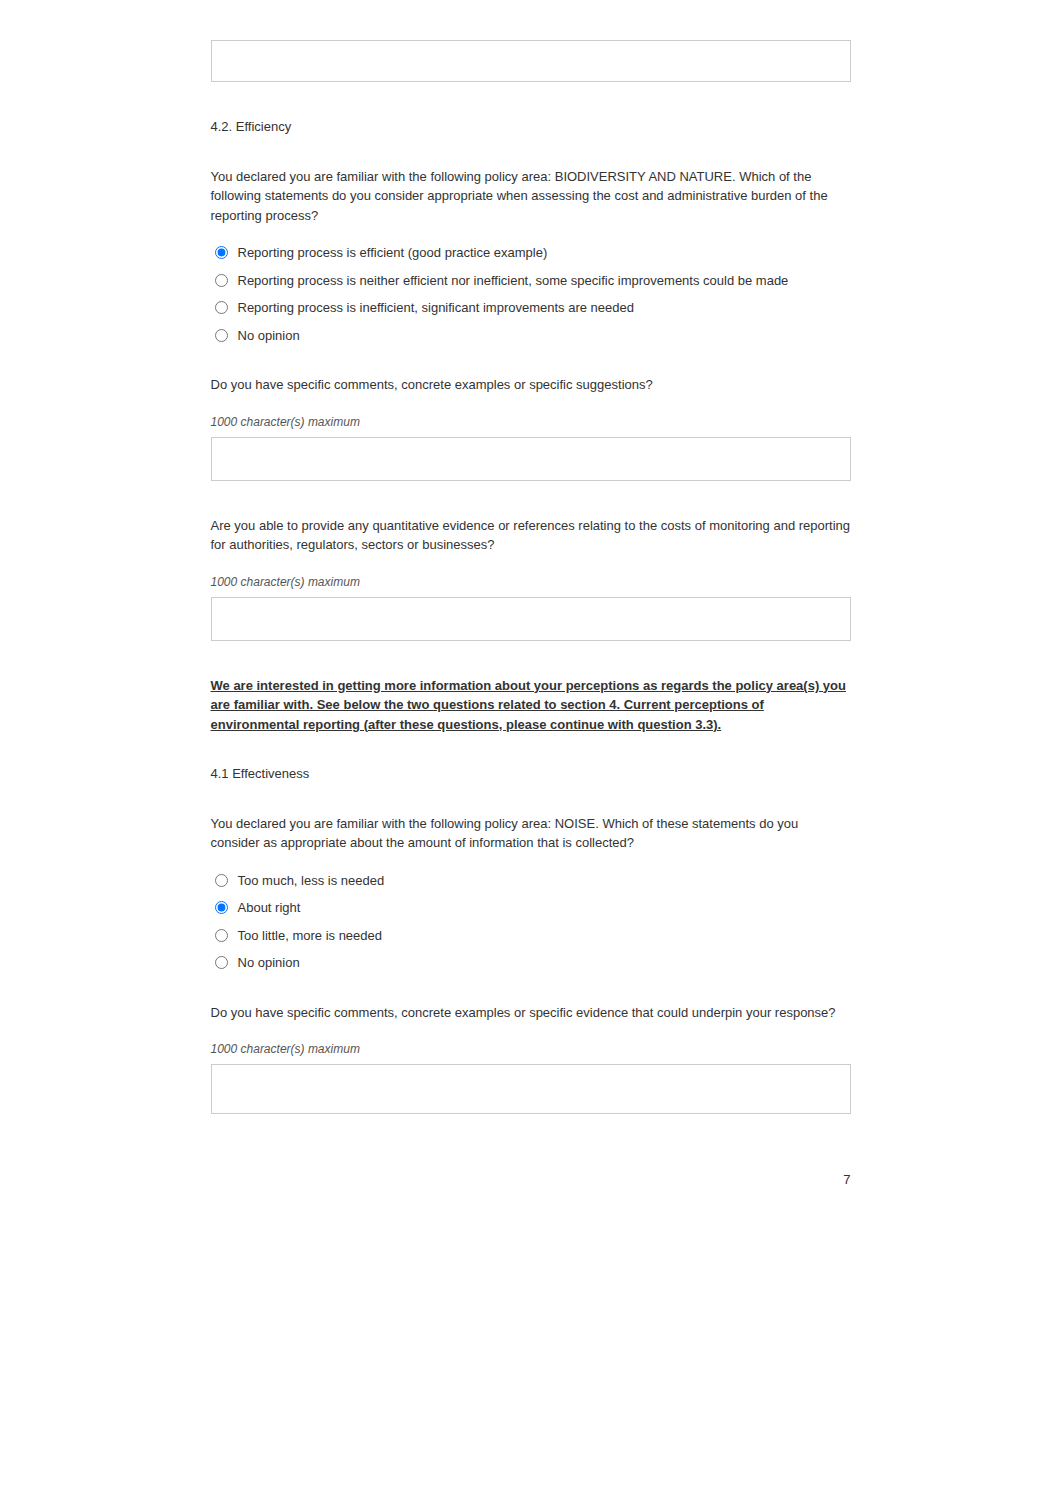4.2. Efficiency
You declared you are familiar with the following policy area: BIODIVERSITY AND NATURE. Which of the following statements do you consider appropriate when assessing the cost and administrative burden of the reporting process?
Reporting process is efficient (good practice example)
Reporting process is neither efficient nor inefficient, some specific improvements could be made
Reporting process is inefficient, significant improvements are needed
No opinion
Do you have specific comments, concrete examples or specific suggestions?
1000 character(s) maximum
Are you able to provide any quantitative evidence or references relating to the costs of monitoring and reporting for authorities, regulators, sectors or businesses?
1000 character(s) maximum
We are interested in getting more information about your perceptions as regards the policy area(s) you are familiar with. See below the two questions related to section 4. Current perceptions of environmental reporting (after these questions, please continue with question 3.3).
4.1 Effectiveness
You declared you are familiar with the following policy area: NOISE. Which of these statements do you consider as appropriate about the amount of information that is collected?
Too much, less is needed
About right
Too little, more is needed
No opinion
Do you have specific comments, concrete examples or specific evidence that could underpin your response?
1000 character(s) maximum
7